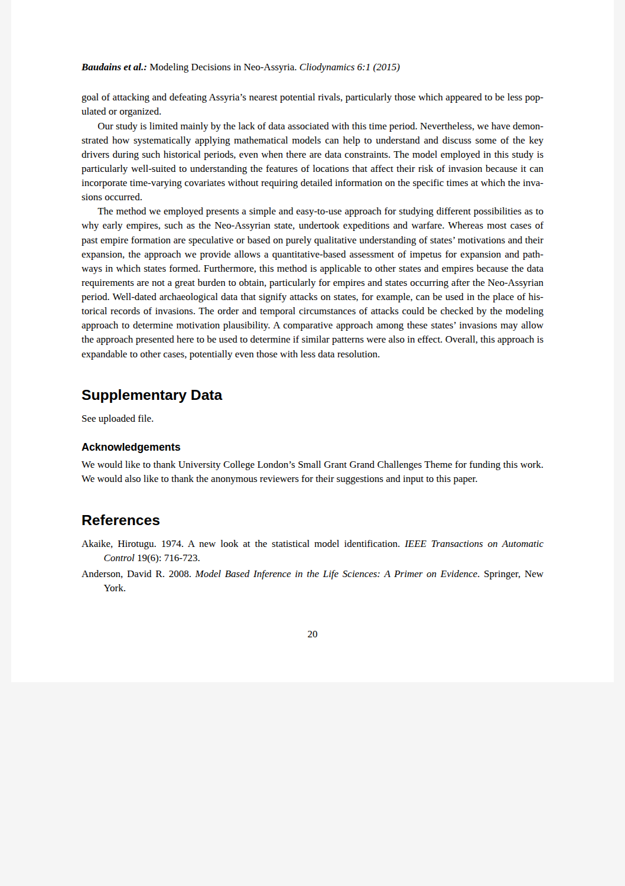Baudains et al.: Modeling Decisions in Neo-Assyria. Cliodynamics 6:1 (2015)
goal of attacking and defeating Assyria’s nearest potential rivals, particularly those which appeared to be less populated or organized.
Our study is limited mainly by the lack of data associated with this time period. Nevertheless, we have demonstrated how systematically applying mathematical models can help to understand and discuss some of the key drivers during such historical periods, even when there are data constraints. The model employed in this study is particularly well-suited to understanding the features of locations that affect their risk of invasion because it can incorporate time-varying covariates without requiring detailed information on the specific times at which the invasions occurred.
The method we employed presents a simple and easy-to-use approach for studying different possibilities as to why early empires, such as the Neo-Assyrian state, undertook expeditions and warfare. Whereas most cases of past empire formation are speculative or based on purely qualitative understanding of states’ motivations and their expansion, the approach we provide allows a quantitative-based assessment of impetus for expansion and pathways in which states formed. Furthermore, this method is applicable to other states and empires because the data requirements are not a great burden to obtain, particularly for empires and states occurring after the Neo-Assyrian period. Well-dated archaeological data that signify attacks on states, for example, can be used in the place of historical records of invasions. The order and temporal circumstances of attacks could be checked by the modeling approach to determine motivation plausibility. A comparative approach among these states’ invasions may allow the approach presented here to be used to determine if similar patterns were also in effect. Overall, this approach is expandable to other cases, potentially even those with less data resolution.
Supplementary Data
See uploaded file.
Acknowledgements
We would like to thank University College London’s Small Grant Grand Challenges Theme for funding this work. We would also like to thank the anonymous reviewers for their suggestions and input to this paper.
References
Akaike, Hirotugu. 1974. A new look at the statistical model identification. IEEE Transactions on Automatic Control 19(6): 716-723.
Anderson, David R. 2008. Model Based Inference in the Life Sciences: A Primer on Evidence. Springer, New York.
20